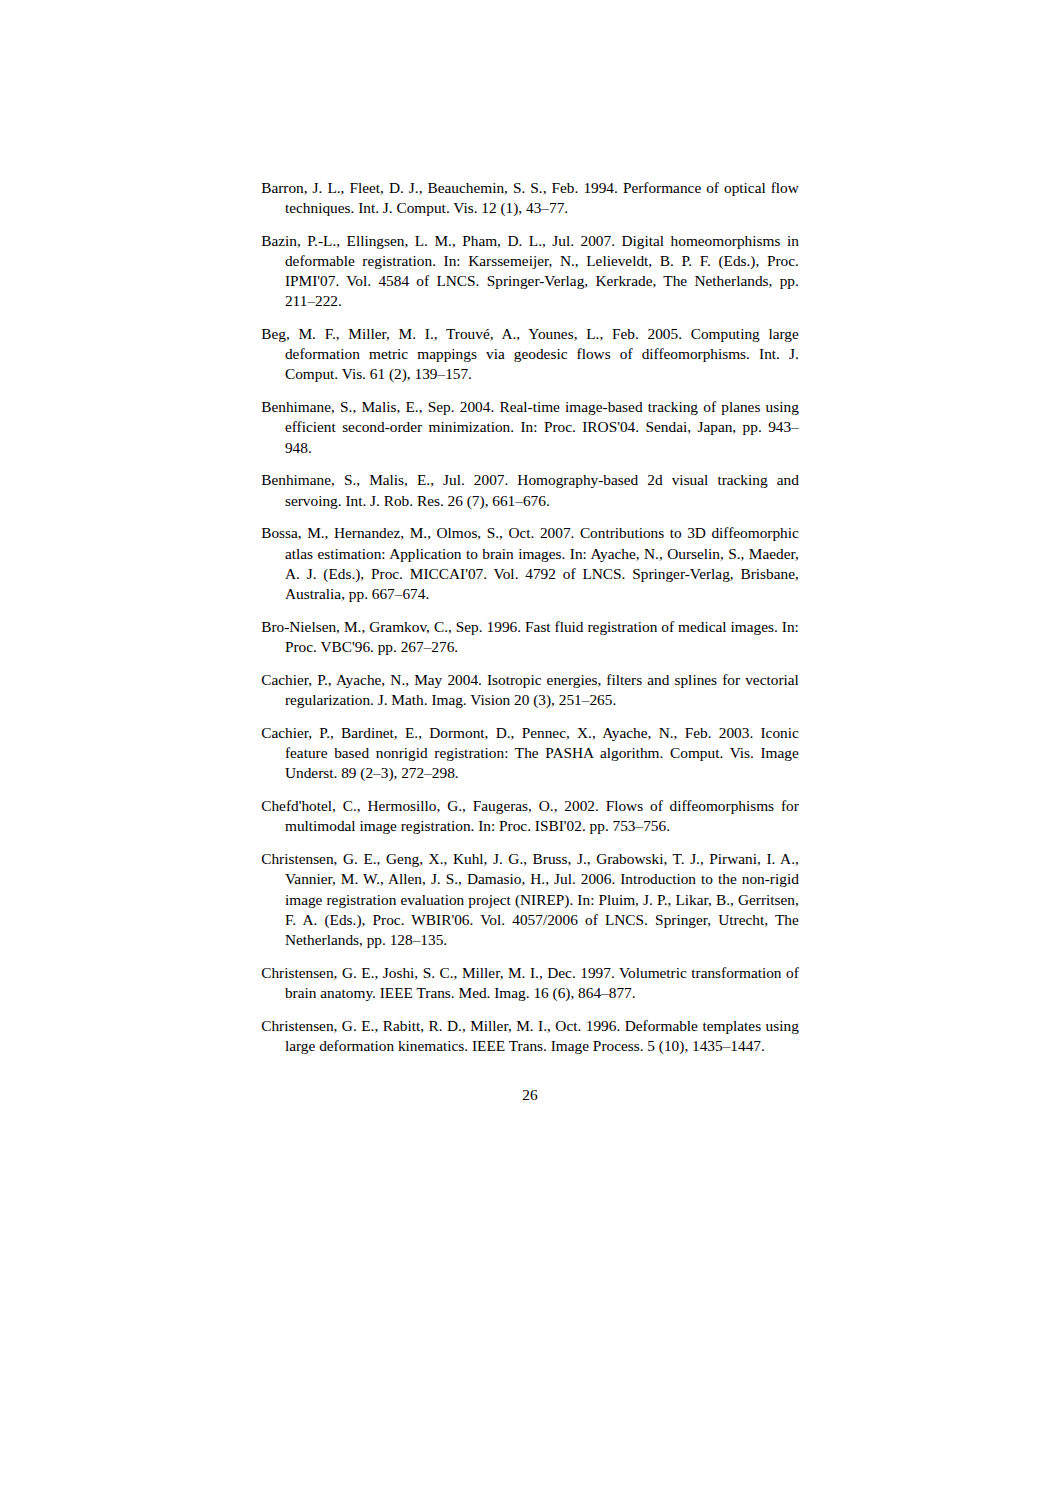Barron, J. L., Fleet, D. J., Beauchemin, S. S., Feb. 1994. Performance of optical flow techniques. Int. J. Comput. Vis. 12 (1), 43–77.
Bazin, P.-L., Ellingsen, L. M., Pham, D. L., Jul. 2007. Digital homeomorphisms in deformable registration. In: Karssemeijer, N., Lelieveldt, B. P. F. (Eds.), Proc. IPMI'07. Vol. 4584 of LNCS. Springer-Verlag, Kerkrade, The Netherlands, pp. 211–222.
Beg, M. F., Miller, M. I., Trouvé, A., Younes, L., Feb. 2005. Computing large deformation metric mappings via geodesic flows of diffeomorphisms. Int. J. Comput. Vis. 61 (2), 139–157.
Benhimane, S., Malis, E., Sep. 2004. Real-time image-based tracking of planes using efficient second-order minimization. In: Proc. IROS'04. Sendai, Japan, pp. 943–948.
Benhimane, S., Malis, E., Jul. 2007. Homography-based 2d visual tracking and servoing. Int. J. Rob. Res. 26 (7), 661–676.
Bossa, M., Hernandez, M., Olmos, S., Oct. 2007. Contributions to 3D diffeomorphic atlas estimation: Application to brain images. In: Ayache, N., Ourselin, S., Maeder, A. J. (Eds.), Proc. MICCAI'07. Vol. 4792 of LNCS. Springer-Verlag, Brisbane, Australia, pp. 667–674.
Bro-Nielsen, M., Gramkov, C., Sep. 1996. Fast fluid registration of medical images. In: Proc. VBC'96. pp. 267–276.
Cachier, P., Ayache, N., May 2004. Isotropic energies, filters and splines for vectorial regularization. J. Math. Imag. Vision 20 (3), 251–265.
Cachier, P., Bardinet, E., Dormont, D., Pennec, X., Ayache, N., Feb. 2003. Iconic feature based nonrigid registration: The PASHA algorithm. Comput. Vis. Image Underst. 89 (2–3), 272–298.
Chefd'hotel, C., Hermosillo, G., Faugeras, O., 2002. Flows of diffeomorphisms for multimodal image registration. In: Proc. ISBI'02. pp. 753–756.
Christensen, G. E., Geng, X., Kuhl, J. G., Bruss, J., Grabowski, T. J., Pirwani, I. A., Vannier, M. W., Allen, J. S., Damasio, H., Jul. 2006. Introduction to the non-rigid image registration evaluation project (NIREP). In: Pluim, J. P., Likar, B., Gerritsen, F. A. (Eds.), Proc. WBIR'06. Vol. 4057/2006 of LNCS. Springer, Utrecht, The Netherlands, pp. 128–135.
Christensen, G. E., Joshi, S. C., Miller, M. I., Dec. 1997. Volumetric transformation of brain anatomy. IEEE Trans. Med. Imag. 16 (6), 864–877.
Christensen, G. E., Rabitt, R. D., Miller, M. I., Oct. 1996. Deformable templates using large deformation kinematics. IEEE Trans. Image Process. 5 (10), 1435–1447.
26